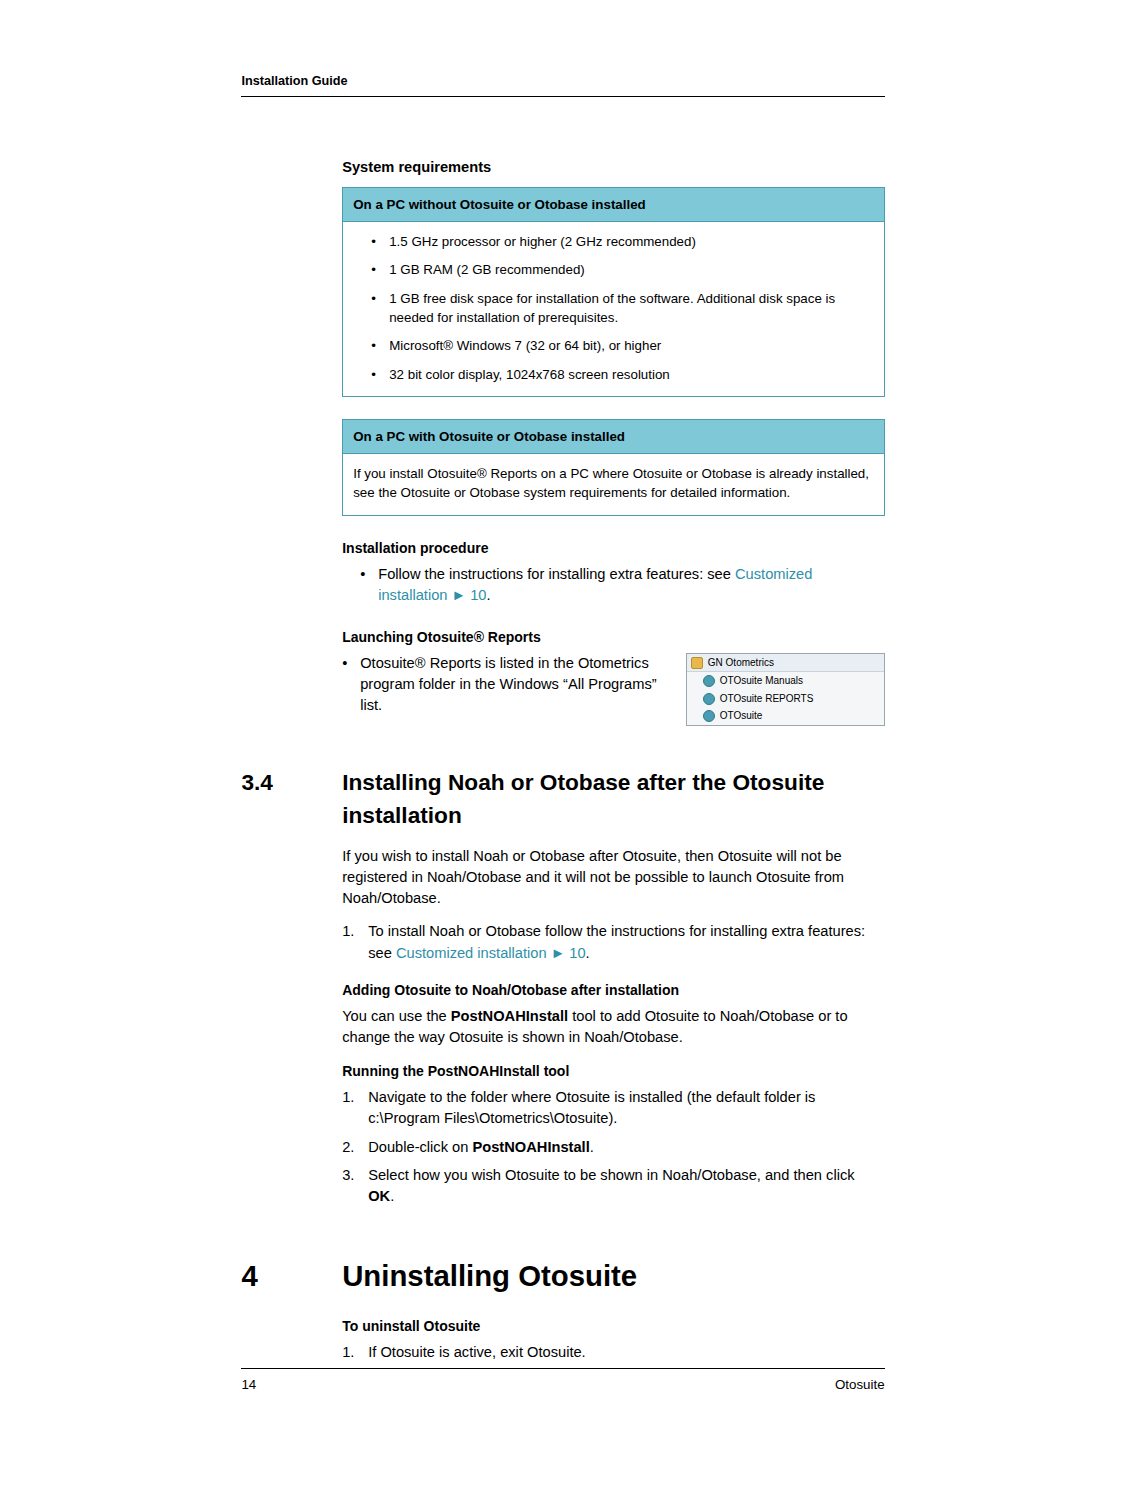Installation Guide
System requirements
| On a PC without Otosuite or Otobase installed |
| --- |
| 1.5 GHz processor or higher (2 GHz recommended) 1 GB RAM (2 GB recommended) 1 GB free disk space for installation of the software. Additional disk space is needed for installation of prerequisites. Microsoft® Windows 7 (32 or 64 bit), or higher 32 bit color display, 1024x768 screen resolution |
| On a PC with Otosuite or Otobase installed |
| --- |
| If you install Otosuite® Reports on a PC where Otosuite or Otobase is already installed, see the Otosuite or Otobase system requirements for detailed information. |
Installation procedure
Follow the instructions for installing extra features: see Customized installation ► 10.
Launching Otosuite® Reports
Otosuite® Reports is listed in the Otometrics program folder in the Windows “All Programs” list.
GN Otometrics
OTOsuite Manuals
OTOsuite REPORTS
OTOsuite
3.4 Installing Noah or Otobase after the Otosuite installation
If you wish to install Noah or Otobase after Otosuite, then Otosuite will not be registered in Noah/Otobase and it will not be possible to launch Otosuite from Noah/Otobase.
To install Noah or Otobase follow the instructions for installing extra features: see Customized installation ► 10.
Adding Otosuite to Noah/Otobase after installation
You can use the PostNOAHInstall tool to add Otosuite to Noah/Otobase or to change the way Otosuite is shown in Noah/Otobase.
Running the PostNOAHInstall tool
Navigate to the folder where Otosuite is installed (the default folder is c:\Program Files\Otometrics\Otosuite).
Double-click on PostNOAHInstall.
Select how you wish Otosuite to be shown in Noah/Otobase, and then click OK.
4 Uninstalling Otosuite
To uninstall Otosuite
If Otosuite is active, exit Otosuite.
14 Otosuite